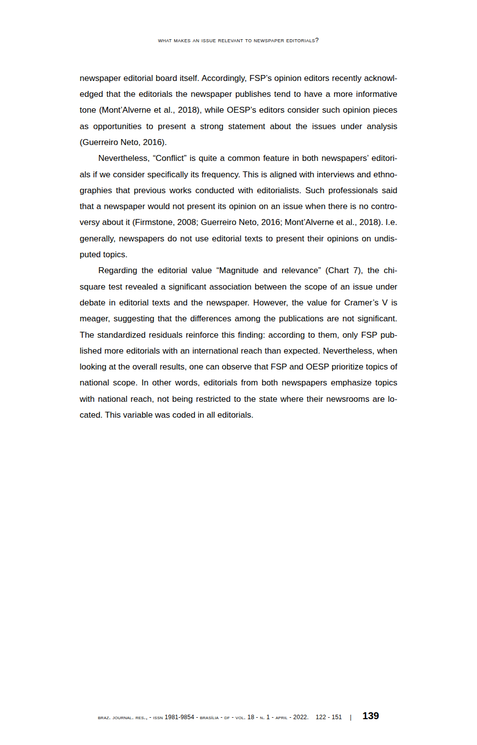what makes an issue relevant to newspaper editorials?
newspaper editorial board itself. Accordingly, FSP’s opinion editors recently acknowledged that the editorials the newspaper publishes tend to have a more informative tone (Mont’Alverne et al., 2018), while OESP’s editors consider such opinion pieces as opportunities to present a strong statement about the issues under analysis (Guerreiro Neto, 2016).
Nevertheless, “Conflict” is quite a common feature in both newspapers’ editorials if we consider specifically its frequency. This is aligned with interviews and ethnographies that previous works conducted with editorialists. Such professionals said that a newspaper would not present its opinion on an issue when there is no controversy about it (Firmstone, 2008; Guerreiro Neto, 2016; Mont’Alverne et al., 2018). I.e. generally, newspapers do not use editorial texts to present their opinions on undisputed topics.
Regarding the editorial value “Magnitude and relevance” (Chart 7), the chi-square test revealed a significant association between the scope of an issue under debate in editorial texts and the newspaper. However, the value for Cramer’s V is meager, suggesting that the differences among the publications are not significant. The standardized residuals reinforce this finding: according to them, only FSP published more editorials with an international reach than expected. Nevertheless, when looking at the overall results, one can observe that FSP and OESP prioritize topics of national scope. In other words, editorials from both newspapers emphasize topics with national reach, not being restricted to the state where their newsrooms are located. This variable was coded in all editorials.
braz. journal. res., - issn 1981-9854 - brasília - df - vol. 18 - n. 1 - april - 2022. 122 - 151 | 139